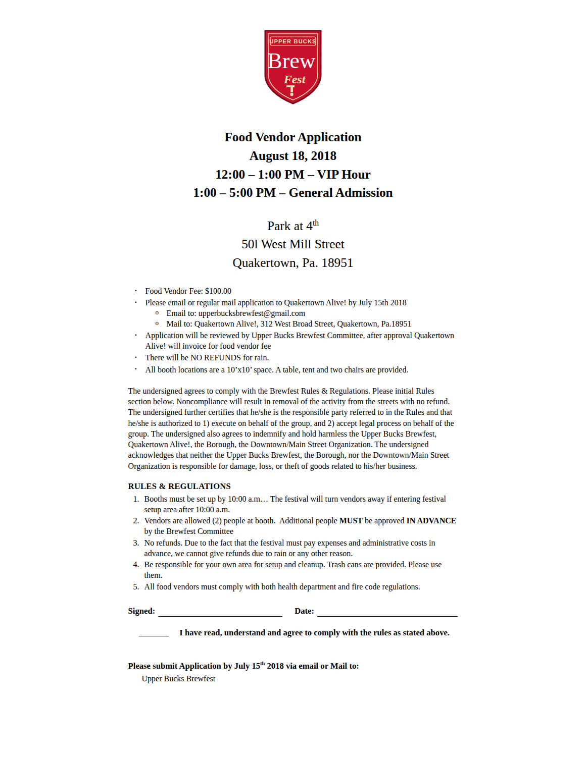UPPER BUCKS Brew Fest
Food Vendor Application August 18, 2018 12:00 – 1:00 PM – VIP Hour 1:00 – 5:00 PM – General Admission
Park at 4th
50l West Mill Street
Quakertown, Pa. 18951
Food Vendor Fee: $100.00
Please email or regular mail application to Quakertown Alive! by July 15th 2018
Email to: upperbucksbrewfest@gmail.com
Mail to: Quakertown Alive!, 312 West Broad Street, Quakertown, Pa.18951
Application will be reviewed by Upper Bucks Brewfest Committee, after approval Quakertown Alive! will invoice for food vendor fee
There will be NO REFUNDS for rain.
All booth locations are a 10’x10’ space. A table, tent and two chairs are provided.
The undersigned agrees to comply with the Brewfest Rules & Regulations. Please initial Rules section below. Noncompliance will result in removal of the activity from the streets with no refund. The undersigned further certifies that he/she is the responsible party referred to in the Rules and that he/she is authorized to 1) execute on behalf of the group, and 2) accept legal process on behalf of the group. The undersigned also agrees to indemnify and hold harmless the Upper Bucks Brewfest, Quakertown Alive!, the Borough, the Downtown/Main Street Organization. The undersigned acknowledges that neither the Upper Bucks Brewfest, the Borough, nor the Downtown/Main Street Organization is responsible for damage, loss, or theft of goods related to his/her business.
RULES & REGULATIONS
Booths must be set up by 10:00 a.m… The festival will turn vendors away if entering festival setup area after 10:00 a.m.
Vendors are allowed (2) people at booth. Additional people MUST be approved IN ADVANCE by the Brewfest Committee
No refunds. Due to the fact that the festival must pay expenses and administrative costs in advance, we cannot give refunds due to rain or any other reason.
Be responsible for your own area for setup and cleanup. Trash cans are provided. Please use them.
All food vendors must comply with both health department and fire code regulations.
Signed: Date:
I have read, understand and agree to comply with the rules as stated above.
Please submit Application by July 15th 2018 via email or Mail to:
Upper Bucks Brewfest